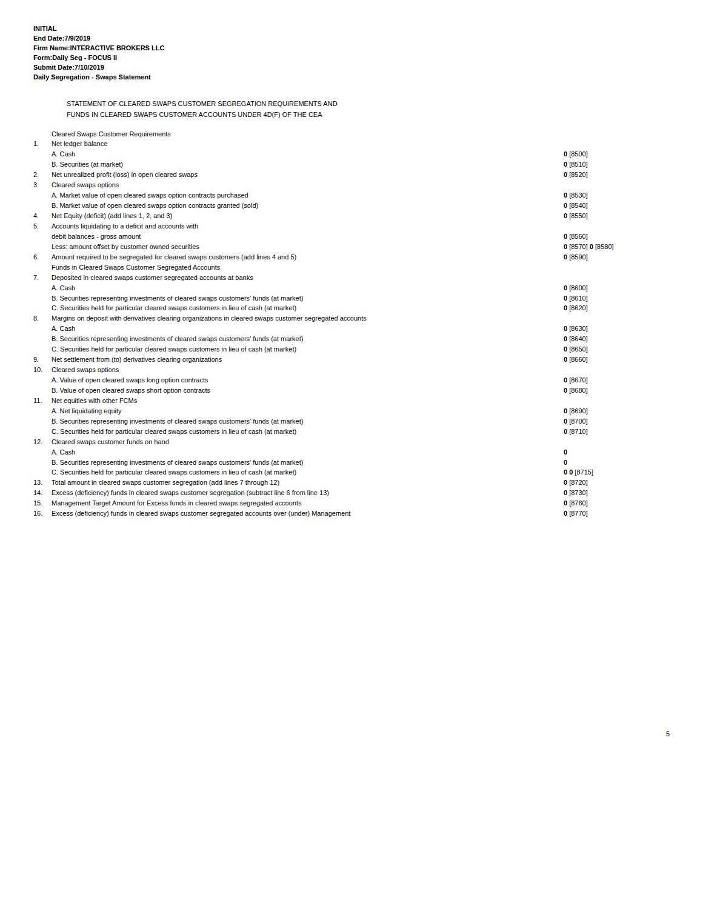INITIAL
End Date:7/9/2019
Firm Name:INTERACTIVE BROKERS LLC
Form:Daily Seg - FOCUS II
Submit Date:7/10/2019
Daily Segregation - Swaps Statement
STATEMENT OF CLEARED SWAPS CUSTOMER SEGREGATION REQUIREMENTS AND
FUNDS IN CLEARED SWAPS CUSTOMER ACCOUNTS UNDER 4D(F) OF THE CEA
| | Cleared Swaps Customer Requirements | |
| 1. | Net ledger balance | |
| | A. Cash | 0 [8500] |
| | B. Securities (at market) | 0 [8510] |
| 2. | Net unrealized profit (loss) in open cleared swaps | 0 [8520] |
| 3. | Cleared swaps options | |
| | A. Market value of open cleared swaps option contracts purchased | 0 [8530] |
| | B. Market value of open cleared swaps option contracts granted (sold) | 0 [8540] |
| 4. | Net Equity (deficit) (add lines 1, 2, and 3) | 0 [8550] |
| 5. | Accounts liquidating to a deficit and accounts with | |
| | debit balances - gross amount | 0 [8560] |
| | Less: amount offset by customer owned securities | 0 [8570] 0 [8580] |
| 6. | Amount required to be segregated for cleared swaps customers (add lines 4 and 5) | 0 [8590] |
| | Funds in Cleared Swaps Customer Segregated Accounts | |
| 7. | Deposited in cleared swaps customer segregated accounts at banks | |
| | A. Cash | 0 [8600] |
| | B. Securities representing investments of cleared swaps customers' funds (at market) | 0 [8610] |
| | C. Securities held for particular cleared swaps customers in lieu of cash (at market) | 0 [8620] |
| 8. | Margins on deposit with derivatives clearing organizations in cleared swaps customer segregated accounts | |
| | A. Cash | 0 [8630] |
| | B. Securities representing investments of cleared swaps customers' funds (at market) | 0 [8640] |
| | C. Securities held for particular cleared swaps customers in lieu of cash (at market) | 0 [8650] |
| 9. | Net settlement from (to) derivatives clearing organizations | 0 [8660] |
| 10. | Cleared swaps options | |
| | A. Value of open cleared swaps long option contracts | 0 [8670] |
| | B. Value of open cleared swaps short option contracts | 0 [8680] |
| 11. | Net equities with other FCMs | |
| | A. Net liquidating equity | 0 [8690] |
| | B. Securities representing investments of cleared swaps customers' funds (at market) | 0 [8700] |
| | C. Securities held for particular cleared swaps customers in lieu of cash (at market) | 0 [8710] |
| 12. | Cleared swaps customer funds on hand | |
| | A. Cash | 0 |
| | B. Securities representing investments of cleared swaps customers' funds (at market) | 0 |
| | C. Securities held for particular cleared swaps customers in lieu of cash (at market) | 0 0 [8715] |
| 13. | Total amount in cleared swaps customer segregation (add lines 7 through 12) | 0 [8720] |
| 14. | Excess (deficiency) funds in cleared swaps customer segregation (subtract line 6 from line 13) | 0 [8730] |
| 15. | Management Target Amount for Excess funds in cleared swaps segregated accounts | 0 [8760] |
| 16. | Excess (deficiency) funds in cleared swaps customer segregated accounts over (under) Management | 0 [8770] |
5